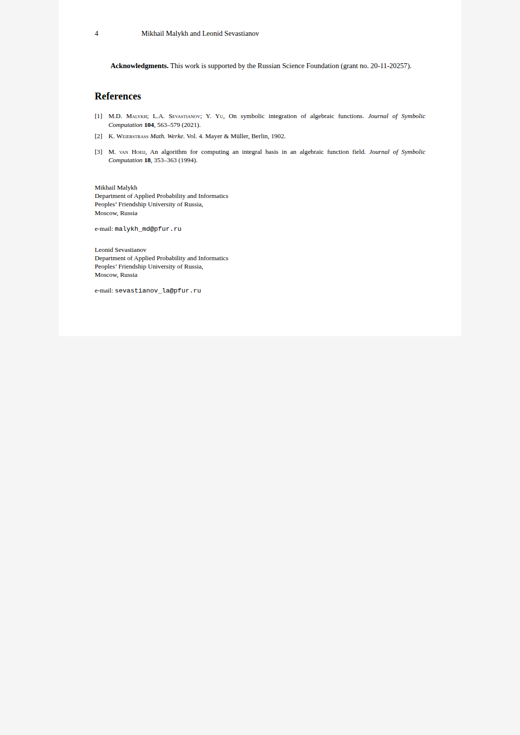4 Mikhail Malykh and Leonid Sevastianov
Acknowledgments. This work is supported by the Russian Science Foundation (grant no. 20-11-20257).
References
[1] M.D. Malykh; L.A. Sevastianov; Y. Yu, On symbolic integration of algebraic functions. Journal of Symbolic Computation 104, 563–579 (2021).
[2] K. Weierstrass Math. Werke. Vol. 4. Mayer & Müller, Berlin, 1902.
[3] M. van Hoeij, An algorithm for computing an integral basis in an algebraic function field. Journal of Symbolic Computation 18, 353–363 (1994).
Mikhail Malykh
Department of Applied Probability and Informatics
Peoples’ Friendship University of Russia,
Moscow, Russia
e-mail: malykh_md@pfur.ru
Leonid Sevastianov
Department of Applied Probability and Informatics
Peoples’ Friendship University of Russia,
Moscow, Russia
e-mail: sevastianov_la@pfur.ru